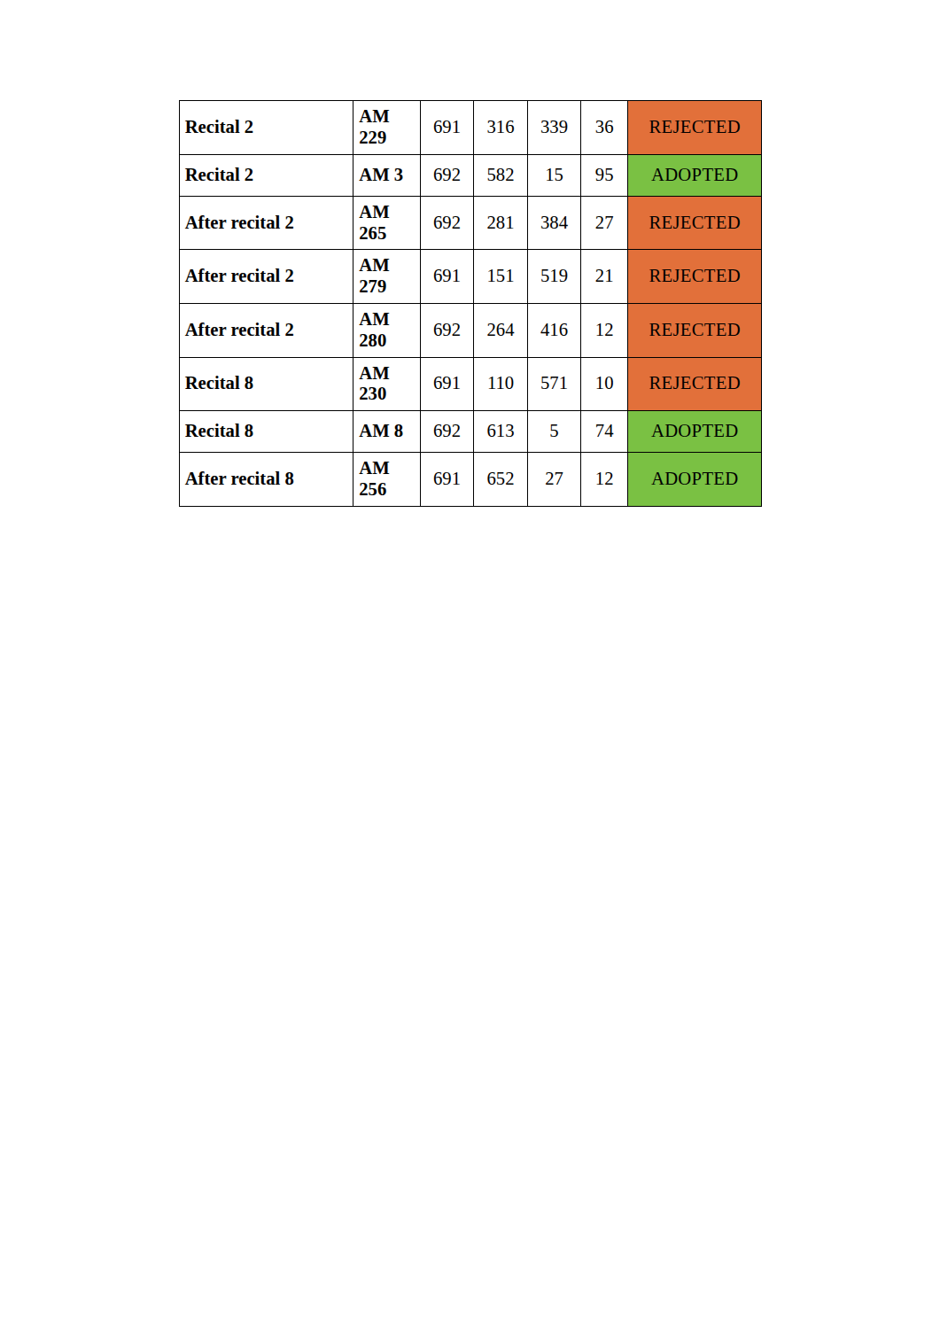| Recital 2 | AM 229 | 691 | 316 | 339 | 36 | REJECTED |
| Recital 2 | AM 3 | 692 | 582 | 15 | 95 | ADOPTED |
| After recital 2 | AM 265 | 692 | 281 | 384 | 27 | REJECTED |
| After recital 2 | AM 279 | 691 | 151 | 519 | 21 | REJECTED |
| After recital 2 | AM 280 | 692 | 264 | 416 | 12 | REJECTED |
| Recital 8 | AM 230 | 691 | 110 | 571 | 10 | REJECTED |
| Recital 8 | AM 8 | 692 | 613 | 5 | 74 | ADOPTED |
| After recital 8 | AM 256 | 691 | 652 | 27 | 12 | ADOPTED |